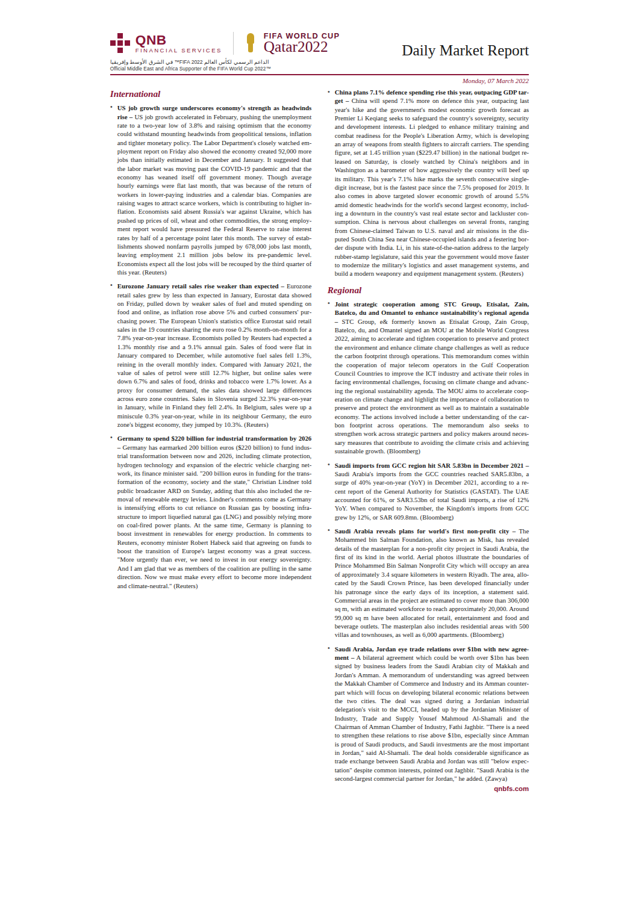QNB FINANCIAL SERVICES
FIFA WORLD CUP Qatar2022
الداعم الرسمي لكأس العالم FIFA 2022™ في الشرق الأوسط وإفريقيا
Official Middle East and Africa Supporter of the FIFA World Cup 2022™
Daily Market Report
Monday, 07 March 2022
International
US job growth surge underscores economy's strength as headwinds rise – US job growth accelerated in February, pushing the unemployment rate to a two-year low of 3.8% and raising optimism that the economy could withstand mounting headwinds from geopolitical tensions, inflation and tighter monetary policy. The Labor Department's closely watched employment report on Friday also showed the economy created 92,000 more jobs than initially estimated in December and January. It suggested that the labor market was moving past the COVID-19 pandemic and that the economy has weaned itself off government money. Though average hourly earnings were flat last month, that was because of the return of workers in lower-paying industries and a calendar bias. Companies are raising wages to attract scarce workers, which is contributing to higher inflation. Economists said absent Russia's war against Ukraine, which has pushed up prices of oil, wheat and other commodities, the strong employment report would have pressured the Federal Reserve to raise interest rates by half of a percentage point later this month. The survey of establishments showed nonfarm payrolls jumped by 678,000 jobs last month, leaving employment 2.1 million jobs below its pre-pandemic level. Economists expect all the lost jobs will be recouped by the third quarter of this year. (Reuters)
Eurozone January retail sales rise weaker than expected – Eurozone retail sales grew by less than expected in January, Eurostat data showed on Friday, pulled down by weaker sales of fuel and muted spending on food and online, as inflation rose above 5% and curbed consumers' purchasing power. The European Union's statistics office Eurostat said retail sales in the 19 countries sharing the euro rose 0.2% month-on-month for a 7.8% year-on-year increase. Economists polled by Reuters had expected a 1.3% monthly rise and a 9.1% annual gain. Sales of food were flat in January compared to December, while automotive fuel sales fell 1.3%, reining in the overall monthly index. Compared with January 2021, the value of sales of petrol were still 12.7% higher, but online sales were down 6.7% and sales of food, drinks and tobacco were 1.7% lower. As a proxy for consumer demand, the sales data showed large differences across euro zone countries. Sales in Slovenia surged 32.3% year-on-year in January, while in Finland they fell 2.4%. In Belgium, sales were up a miniscule 0.3% year-on-year, while in its neighbour Germany, the euro zone's biggest economy, they jumped by 10.3%. (Reuters)
Germany to spend $220 billion for industrial transformation by 2026 – Germany has earmarked 200 billion euros ($220 billion) to fund industrial transformation between now and 2026, including climate protection, hydrogen technology and expansion of the electric vehicle charging network, its finance minister said. "200 billion euros in funding for the transformation of the economy, society and the state," Christian Lindner told public broadcaster ARD on Sunday, adding that this also included the removal of renewable energy levies. Lindner's comments come as Germany is intensifying efforts to cut reliance on Russian gas by boosting infrastructure to import liquefied natural gas (LNG) and possibly relying more on coal-fired power plants. At the same time, Germany is planning to boost investment in renewables for energy production. In comments to Reuters, economy minister Robert Habeck said that agreeing on funds to boost the transition of Europe's largest economy was a great success. "More urgently than ever, we need to invest in our energy sovereignty. And I am glad that we as members of the coalition are pulling in the same direction. Now we must make every effort to become more independent and climate-neutral." (Reuters)
China plans 7.1% defence spending rise this year, outpacing GDP target – China will spend 7.1% more on defence this year, outpacing last year's hike and the government's modest economic growth forecast as Premier Li Keqiang seeks to safeguard the country's sovereignty, security and development interests. Li pledged to enhance military training and combat readiness for the People's Liberation Army, which is developing an array of weapons from stealth fighters to aircraft carriers. The spending figure, set at 1.45 trillion yuan ($229.47 billion) in the national budget released on Saturday, is closely watched by China's neighbors and in Washington as a barometer of how aggressively the country will beef up its military. This year's 7.1% hike marks the seventh consecutive single-digit increase, but is the fastest pace since the 7.5% proposed for 2019. It also comes in above targeted slower economic growth of around 5.5% amid domestic headwinds for the world's second largest economy, including a downturn in the country's vast real estate sector and lackluster consumption. China is nervous about challenges on several fronts, ranging from Chinese-claimed Taiwan to U.S. naval and air missions in the disputed South China Sea near Chinese-occupied islands and a festering border dispute with India. Li, in his state-of-the-nation address to the largely rubber-stamp legislature, said this year the government would move faster to modernize the military's logistics and asset management systems, and build a modern weaponry and equipment management system. (Reuters)
Regional
Joint strategic cooperation among STC Group, Etisalat, Zain, Batelco, du and Omantel to enhance sustainability's regional agenda – STC Group, e& formerly known as Etisalat Group, Zain Group, Batelco, du, and Omantel signed an MOU at the Mobile World Congress 2022, aiming to accelerate and tighten cooperation to preserve and protect the environment and enhance climate change challenges as well as reduce the carbon footprint through operations. This memorandum comes within the cooperation of major telecom operators in the Gulf Cooperation Council Countries to improve the ICT industry and activate their roles in facing environmental challenges, focusing on climate change and advancing the regional sustainability agenda. The MOU aims to accelerate cooperation on climate change and highlight the importance of collaboration to preserve and protect the environment as well as to maintain a sustainable economy. The actions involved include a better understanding of the carbon footprint across operations. The memorandum also seeks to strengthen work across strategic partners and policy makers around necessary measures that contribute to avoiding the climate crisis and achieving sustainable growth. (Bloomberg)
Saudi imports from GCC region hit SAR 5.83bn in December 2021 – Saudi Arabia's imports from the GCC countries reached SAR5.83bn, a surge of 40% year-on-year (YoY) in December 2021, according to a recent report of the General Authority for Statistics (GASTAT). The UAE accounted for 61%, or SAR3.53bn of total Saudi imports, a rise of 12% YoY. When compared to November, the Kingdom's imports from GCC grew by 12%, or SAR 609.8mn. (Bloomberg)
Saudi Arabia reveals plans for world's first non-profit city – The Mohammed bin Salman Foundation, also known as Misk, has revealed details of the masterplan for a non-profit city project in Saudi Arabia, the first of its kind in the world. Aerial photos illustrate the boundaries of Prince Mohammed Bin Salman Nonprofit City which will occupy an area of approximately 3.4 square kilometers in western Riyadh. The area, allocated by the Saudi Crown Prince, has been developed financially under his patronage since the early days of its inception, a statement said. Commercial areas in the project are estimated to cover more than 306,000 sq m, with an estimated workforce to reach approximately 20,000. Around 99,000 sq m have been allocated for retail, entertainment and food and beverage outlets. The masterplan also includes residential areas with 500 villas and townhouses, as well as 6,000 apartments. (Bloomberg)
Saudi Arabia, Jordan eye trade relations over $1bn with new agreement – A bilateral agreement which could be worth over $1bn has been signed by business leaders from the Saudi Arabian city of Makkah and Jordan's Amman. A memorandum of understanding was agreed between the Makkah Chamber of Commerce and Industry and its Amman counterpart which will focus on developing bilateral economic relations between the two cities. The deal was signed during a Jordanian industrial delegation's visit to the MCCI, headed up by the Jordanian Minister of Industry, Trade and Supply Yousef Mahmoud Al-Shamali and the Chairman of Amman Chamber of Industry, Fathi Jaghbir. "There is a need to strengthen these relations to rise above $1bn, especially since Amman is proud of Saudi products, and Saudi investments are the most important in Jordan," said Al-Shamali. The deal holds considerable significance as trade exchange between Saudi Arabia and Jordan was still "below expectation" despite common interests, pointed out Jaghbir. "Saudi Arabia is the second-largest commercial partner for Jordan," he added. (Zawya)
qnbfs. com